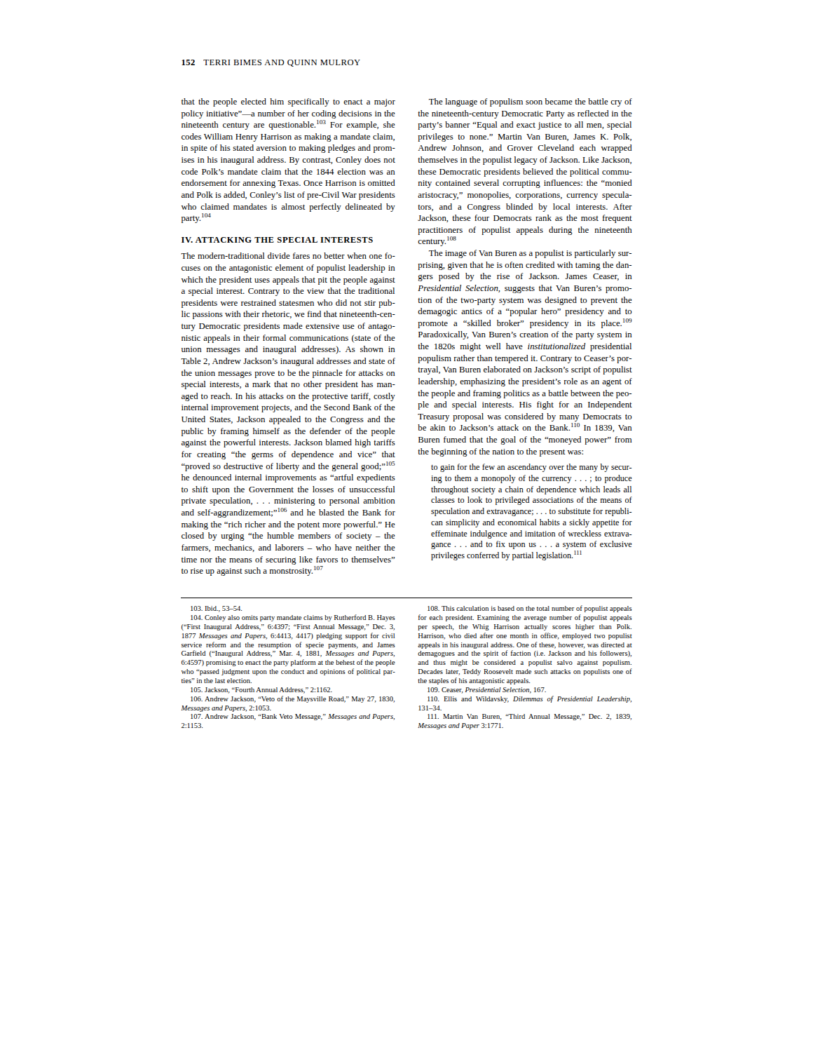152 Terri Bimes and Quinn Mulroy
that the people elected him specifically to enact a major policy initiative”—a number of her coding decisions in the nineteenth century are questionable.103 For example, she codes William Henry Harrison as making a mandate claim, in spite of his stated aversion to making pledges and promises in his inaugural address. By contrast, Conley does not code Polk’s mandate claim that the 1844 election was an endorsement for annexing Texas. Once Harrison is omitted and Polk is added, Conley’s list of pre-Civil War presidents who claimed mandates is almost perfectly delineated by party.104
IV. Attacking the Special Interests
The modern-traditional divide fares no better when one focuses on the antagonistic element of populist leadership in which the president uses appeals that pit the people against a special interest. Contrary to the view that the traditional presidents were restrained statesmen who did not stir public passions with their rhetoric, we find that nineteenth-century Democratic presidents made extensive use of antagonistic appeals in their formal communications (state of the union messages and inaugural addresses). As shown in Table 2, Andrew Jackson’s inaugural addresses and state of the union messages prove to be the pinnacle for attacks on special interests, a mark that no other president has managed to reach. In his attacks on the protective tariff, costly internal improvement projects, and the Second Bank of the United States, Jackson appealed to the Congress and the public by framing himself as the defender of the people against the powerful interests. Jackson blamed high tariffs for creating “the germs of dependence and vice” that “proved so destructive of liberty and the general good;”105 he denounced internal improvements as “artful expedients to shift upon the Government the losses of unsuccessful private speculation, . . . ministering to personal ambition and self-aggrandizement;”106 and he blasted the Bank for making the “rich richer and the potent more powerful.” He closed by urging “the humble members of society – the farmers, mechanics, and laborers – who have neither the time nor the means of securing like favors to themselves” to rise up against such a monstrosity.107
The language of populism soon became the battle cry of the nineteenth-century Democratic Party as reflected in the party’s banner “Equal and exact justice to all men, special privileges to none.” Martin Van Buren, James K. Polk, Andrew Johnson, and Grover Cleveland each wrapped themselves in the populist legacy of Jackson. Like Jackson, these Democratic presidents believed the political community contained several corrupting influences: the “monied aristocracy,” monopolies, corporations, currency speculators, and a Congress blinded by local interests. After Jackson, these four Democrats rank as the most frequent practitioners of populist appeals during the nineteenth century.108
The image of Van Buren as a populist is particularly surprising, given that he is often credited with taming the dangers posed by the rise of Jackson. James Ceaser, in Presidential Selection, suggests that Van Buren’s promotion of the two-party system was designed to prevent the demagogic antics of a “popular hero” presidency and to promote a “skilled broker” presidency in its place.109 Paradoxically, Van Buren’s creation of the party system in the 1820s might well have institutionalized presidential populism rather than tempered it. Contrary to Ceaser’s portrayal, Van Buren elaborated on Jackson’s script of populist leadership, emphasizing the president’s role as an agent of the people and framing politics as a battle between the people and special interests. His fight for an Independent Treasury proposal was considered by many Democrats to be akin to Jackson’s attack on the Bank.110 In 1839, Van Buren fumed that the goal of the “moneyed power” from the beginning of the nation to the present was:
to gain for the few an ascendancy over the many by securing to them a monopoly of the currency . . . ; to produce throughout society a chain of dependence which leads all classes to look to privileged associations of the means of speculation and extravagance; . . . to substitute for republican simplicity and economical habits a sickly appetite for effeminate indulgence and imitation of wreckless extravagance . . . and to fix upon us . . . a system of exclusive privileges conferred by partial legislation.111
103. Ibid., 53–54.
104. Conley also omits party mandate claims by Rutherford B. Hayes (“First Inaugural Address,” 6:4397; “First Annual Message,” Dec. 3, 1877 Messages and Papers, 6:4413, 4417) pledging support for civil service reform and the resumption of specie payments, and James Garfield (“Inaugural Address,” Mar. 4, 1881, Messages and Papers, 6:4597) promising to enact the party platform at the behest of the people who “passed judgment upon the conduct and opinions of political parties” in the last election.
105. Jackson, “Fourth Annual Address,” 2:1162.
106. Andrew Jackson, “Veto of the Maysville Road,” May 27, 1830, Messages and Papers, 2:1053.
107. Andrew Jackson, “Bank Veto Message,” Messages and Papers, 2:1153.
108. This calculation is based on the total number of populist appeals for each president. Examining the average number of populist appeals per speech, the Whig Harrison actually scores higher than Polk. Harrison, who died after one month in office, employed two populist appeals in his inaugural address. One of these, however, was directed at demagogues and the spirit of faction (i.e. Jackson and his followers), and thus might be considered a populist salvo against populism. Decades later, Teddy Roosevelt made such attacks on populists one of the staples of his antagonistic appeals.
109. Ceaser, Presidential Selection, 167.
110. Ellis and Wildavsky, Dilemmas of Presidential Leadership, 131–34.
111. Martin Van Buren, “Third Annual Message,” Dec. 2, 1839, Messages and Paper 3:1771.